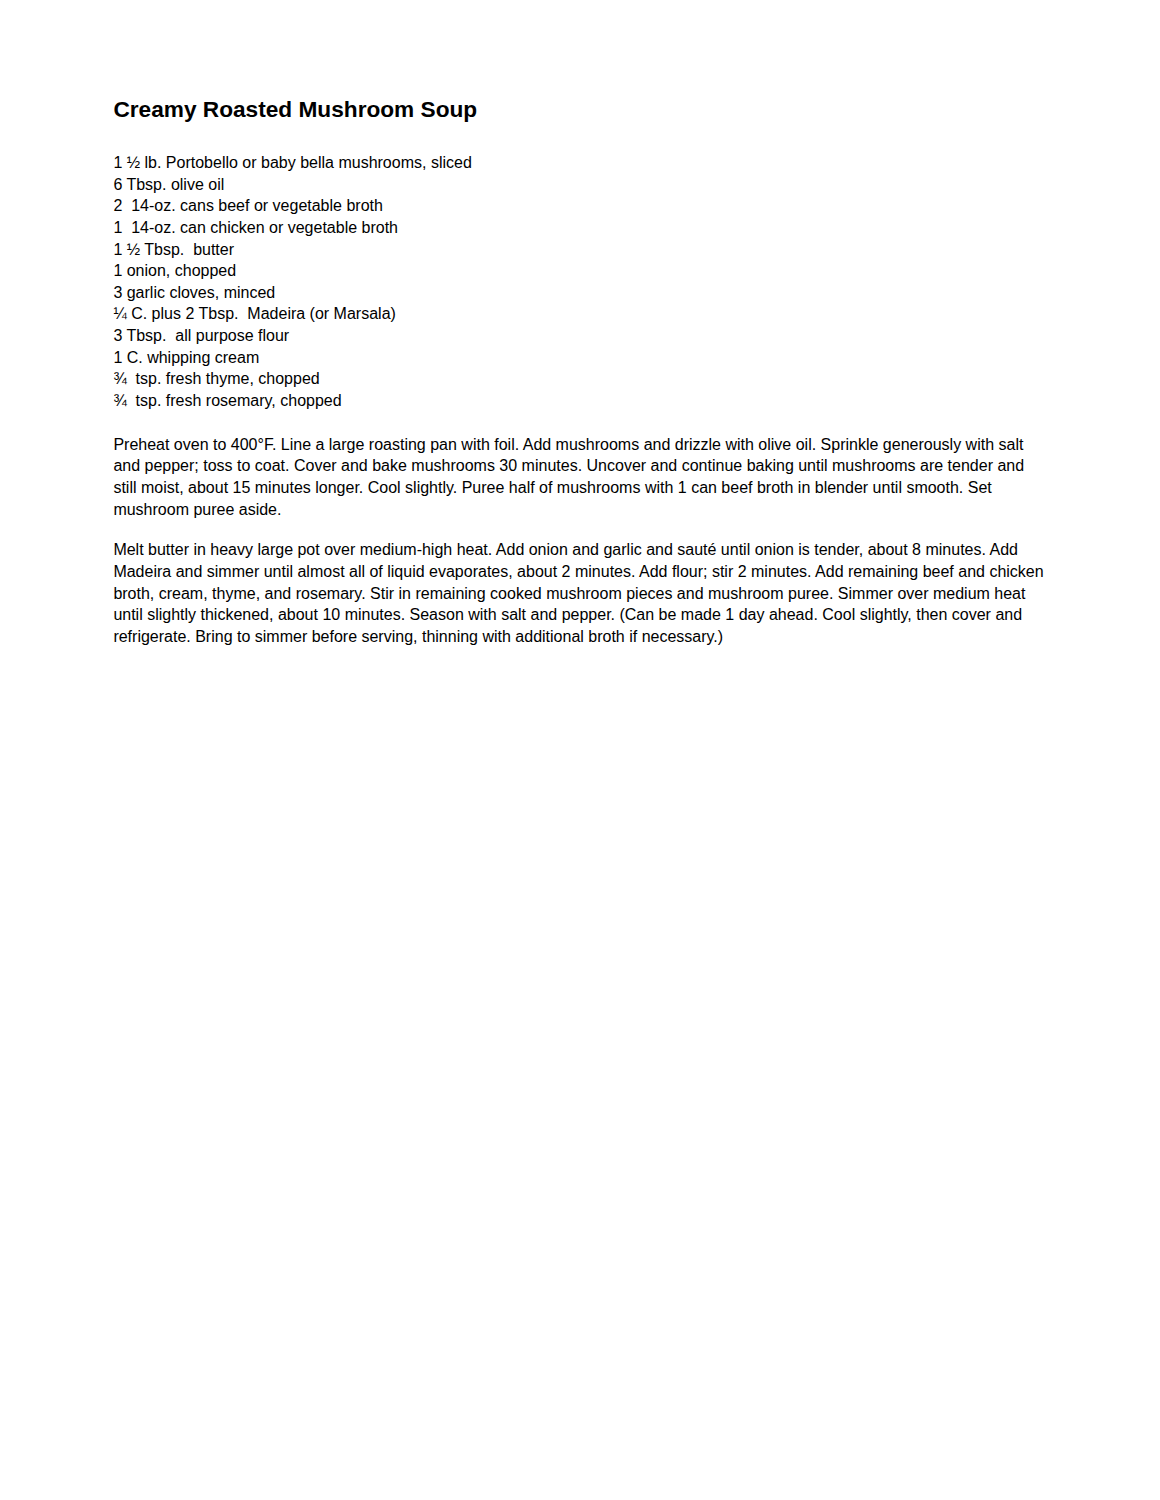Creamy Roasted Mushroom Soup
1 ½ lb. Portobello or baby bella mushrooms, sliced
6 Tbsp. olive oil
2 14-oz. cans beef or vegetable broth
1 14-oz. can chicken or vegetable broth
1 ½ Tbsp. butter
1 onion, chopped
3 garlic cloves, minced
¼ C. plus 2 Tbsp. Madeira (or Marsala)
3 Tbsp. all purpose flour
1 C. whipping cream
¾ tsp. fresh thyme, chopped
¾ tsp. fresh rosemary, chopped
Preheat oven to 400°F. Line a large roasting pan with foil. Add mushrooms and drizzle with olive oil. Sprinkle generously with salt and pepper; toss to coat. Cover and bake mushrooms 30 minutes. Uncover and continue baking until mushrooms are tender and still moist, about 15 minutes longer. Cool slightly. Puree half of mushrooms with 1 can beef broth in blender until smooth. Set mushroom puree aside.
Melt butter in heavy large pot over medium-high heat. Add onion and garlic and sauté until onion is tender, about 8 minutes. Add Madeira and simmer until almost all of liquid evaporates, about 2 minutes. Add flour; stir 2 minutes. Add remaining beef and chicken broth, cream, thyme, and rosemary. Stir in remaining cooked mushroom pieces and mushroom puree. Simmer over medium heat until slightly thickened, about 10 minutes. Season with salt and pepper. (Can be made 1 day ahead. Cool slightly, then cover and refrigerate. Bring to simmer before serving, thinning with additional broth if necessary.)